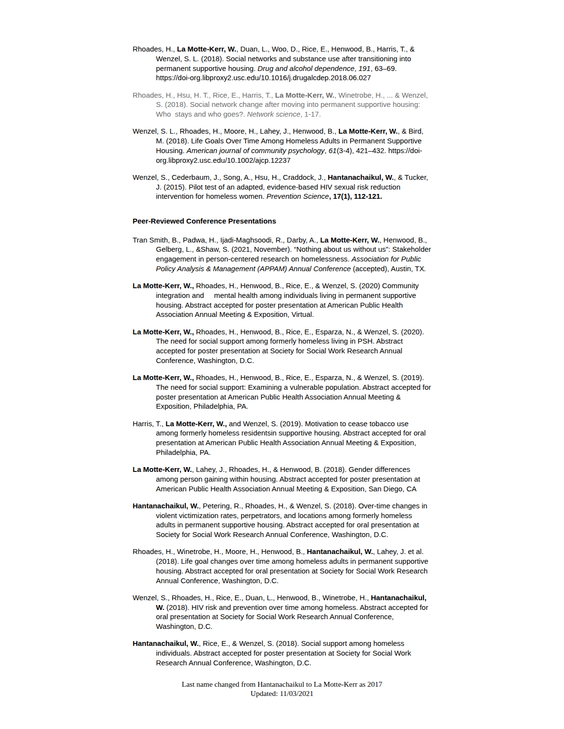Rhoades, H., La Motte-Kerr, W., Duan, L., Woo, D., Rice, E., Henwood, B., Harris, T., & Wenzel, S. L. (2018). Social networks and substance use after transitioning into permanent supportive housing. Drug and alcohol dependence, 191, 63–69. https://doi-org.libproxy2.usc.edu/10.1016/j.drugalcdep.2018.06.027
Rhoades, H., Hsu, H. T., Rice, E., Harris, T., La Motte-Kerr, W., Winetrobe, H., ... & Wenzel, S. (2018). Social network change after moving into permanent supportive housing: Who stays and who goes?. Network science, 1-17.
Wenzel, S. L., Rhoades, H., Moore, H., Lahey, J., Henwood, B., La Motte-Kerr, W., & Bird, M. (2018). Life Goals Over Time Among Homeless Adults in Permanent Supportive Housing. American journal of community psychology, 61(3-4), 421–432. https://doi-org.libproxy2.usc.edu/10.1002/ajcp.12237
Wenzel, S., Cederbaum, J., Song, A., Hsu, H., Craddock, J., Hantanachaikul, W., & Tucker, J. (2015). Pilot test of an adapted, evidence-based HIV sexual risk reduction intervention for homeless women. Prevention Science, 17(1), 112-121.
Peer-Reviewed Conference Presentations
Tran Smith, B., Padwa, H., Ijadi-Maghsoodi, R., Darby, A., La Motte-Kerr, W., Henwood, B., Gelberg, L., &Shaw, S. (2021, November). “Nothing about us without us”: Stakeholder engagement in person-centered research on homelessness. Association for Public Policy Analysis & Management (APPAM) Annual Conference (accepted), Austin, TX.
La Motte-Kerr, W., Rhoades, H., Henwood, B., Rice, E., & Wenzel, S. (2020) Community integration and mental health among individuals living in permanent supportive housing. Abstract accepted for poster presentation at American Public Health Association Annual Meeting & Exposition, Virtual.
La Motte-Kerr, W., Rhoades, H., Henwood, B., Rice, E., Esparza, N., & Wenzel, S. (2020). The need for social support among formerly homeless living in PSH. Abstract accepted for poster presentation at Society for Social Work Research Annual Conference, Washington, D.C.
La Motte-Kerr, W., Rhoades, H., Henwood, B., Rice, E., Esparza, N., & Wenzel, S. (2019). The need for social support: Examining a vulnerable population. Abstract accepted for poster presentation at American Public Health Association Annual Meeting & Exposition, Philadelphia, PA.
Harris, T., La Motte-Kerr, W., and Wenzel, S. (2019). Motivation to cease tobacco use among formerly homeless residentsin supportive housing. Abstract accepted for oral presentation at American Public Health Association Annual Meeting & Exposition, Philadelphia, PA.
La Motte-Kerr, W., Lahey, J., Rhoades, H., & Henwood, B. (2018). Gender differences among person gaining within housing. Abstract accepted for poster presentation at American Public Health Association Annual Meeting & Exposition, San Diego, CA
Hantanachaikul, W., Petering, R., Rhoades, H., & Wenzel, S. (2018). Over-time changes in violent victimization rates, perpetrators, and locations among formerly homeless adults in permanent supportive housing. Abstract accepted for oral presentation at Society for Social Work Research Annual Conference, Washington, D.C.
Rhoades, H., Winetrobe, H., Moore, H., Henwood, B., Hantanachaikul, W., Lahey, J. et al. (2018). Life goal changes over time among homeless adults in permanent supportive housing. Abstract accepted for oral presentation at Society for Social Work Research Annual Conference, Washington, D.C.
Wenzel, S., Rhoades, H., Rice, E., Duan, L., Henwood, B., Winetrobe, H., Hantanachaikul, W. (2018). HIV risk and prevention over time among homeless. Abstract accepted for oral presentation at Society for Social Work Research Annual Conference, Washington, D.C.
Hantanachaikul, W., Rice, E., & Wenzel, S. (2018). Social support among homeless individuals. Abstract accepted for poster presentation at Society for Social Work Research Annual Conference, Washington, D.C.
Last name changed from Hantanachaikul to La Motte-Kerr as 2017
Updated: 11/03/2021